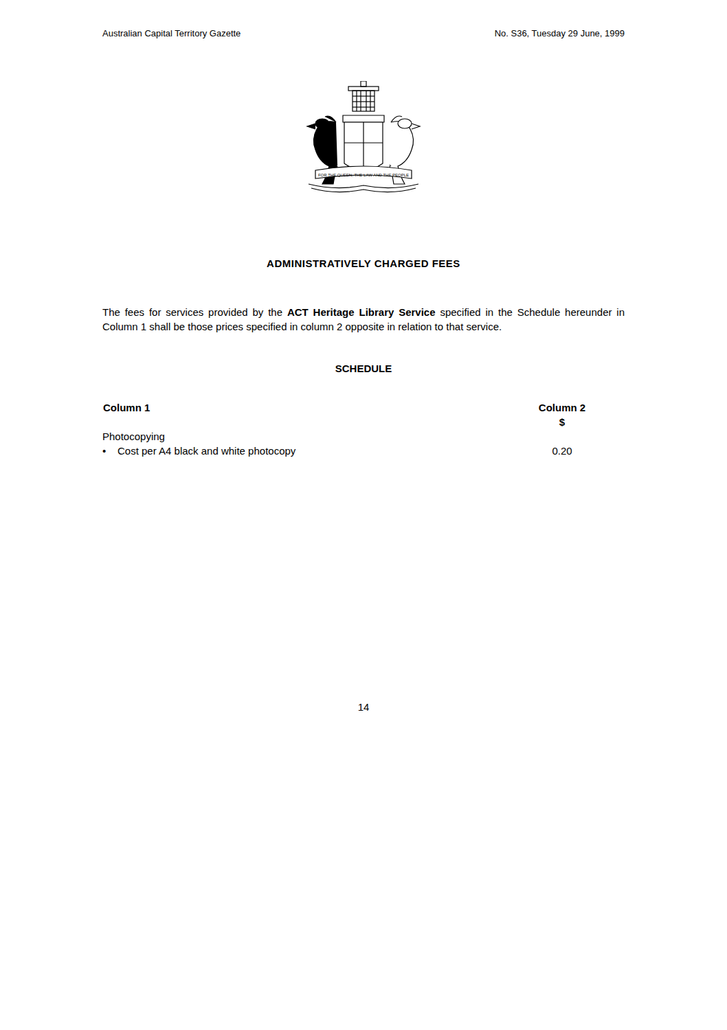Australian Capital Territory Gazette
No. S36, Tuesday 29 June, 1999
ADMINISTRATIVELY CHARGED FEES
The fees for services provided by the ACT Heritage Library Service specified in the Schedule hereunder in Column 1 shall be those prices specified in column 2 opposite in relation to that service.
SCHEDULE
| Column 1 | Column 2 |
| --- | --- |
| | $ |
| Photocopying | |
| • Cost per A4 black and white photocopy | 0.20 |
14